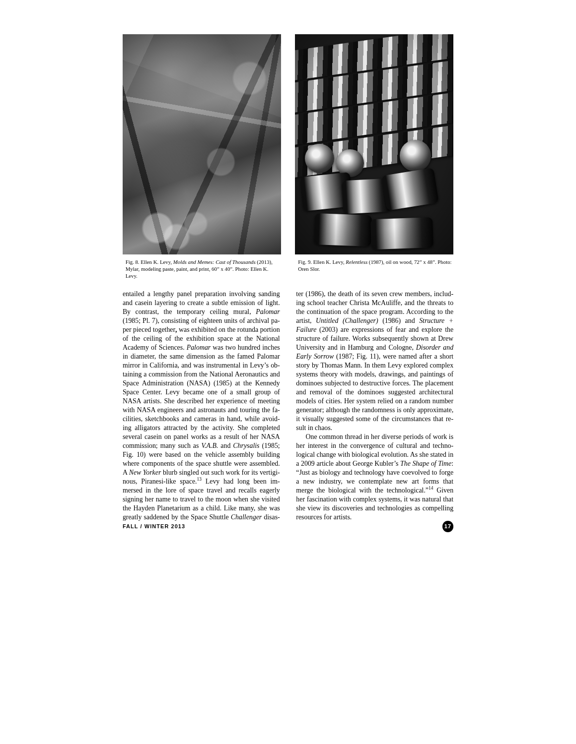Fig. 8. Ellen K. Levy, Molds and Memes: Cast of Thousands (2013), Mylar, modeling paste, paint, and print, 60” x 40”. Photo: Ellen K. Levy.
Fig. 9. Ellen K. Levy, Relentless (1987), oil on wood, 72” x 48”. Photo: Oren Slor.
entailed a lengthy panel preparation involving sanding and casein layering to create a subtle emission of light. By contrast, the temporary ceiling mural, Palomar (1985; Pl. 7), consisting of eighteen units of archival paper pieced together, was exhibited on the rotunda portion of the ceiling of the exhibition space at the National Academy of Sciences. Palomar was two hundred inches in diameter, the same dimension as the famed Palomar mirror in California, and was instrumental in Levy’s obtaining a commission from the National Aeronautics and Space Administration (NASA) (1985) at the Kennedy Space Center. Levy became one of a small group of NASA artists. She described her experience of meeting with NASA engineers and astronauts and touring the facilities, sketchbooks and cameras in hand, while avoiding alligators attracted by the activity. She completed several casein on panel works as a result of her NASA commission; many such as V.A.B. and Chrysalis (1985; Fig. 10) were based on the vehicle assembly building where components of the space shuttle were assembled. A New Yorker blurb singled out such work for its vertiginous, Piranesi-like space.13 Levy had long been immersed in the lore of space travel and recalls eagerly signing her name to travel to the moon when she visited the Hayden Planetarium as a child. Like many, she was greatly saddened by the Space Shuttle Challenger disaster (1986), the death of its seven crew members, including school teacher Christa McAuliffe, and the threats to the continuation of the space program. According to the artist, Untitled (Challenger) (1986) and Structure + Failure (2003) are expressions of fear and explore the structure of failure. Works subsequently shown at Drew University and in Hamburg and Cologne, Disorder and Early Sorrow (1987; Fig. 11), were named after a short story by Thomas Mann. In them Levy explored complex systems theory with models, drawings, and paintings of dominoes subjected to destructive forces. The placement and removal of the dominoes suggested architectural models of cities. Her system relied on a random number generator; although the randomness is only approximate, it visually suggested some of the circumstances that result in chaos.
One common thread in her diverse periods of work is her interest in the convergence of cultural and technological change with biological evolution. As she stated in a 2009 article about George Kubler’s The Shape of Time: “Just as biology and technology have coevolved to forge a new industry, we contemplate new art forms that merge the biological with the technological.”14 Given her fascination with complex systems, it was natural that she view its discoveries and technologies as compelling resources for artists.
FALL / WINTER 2013 17